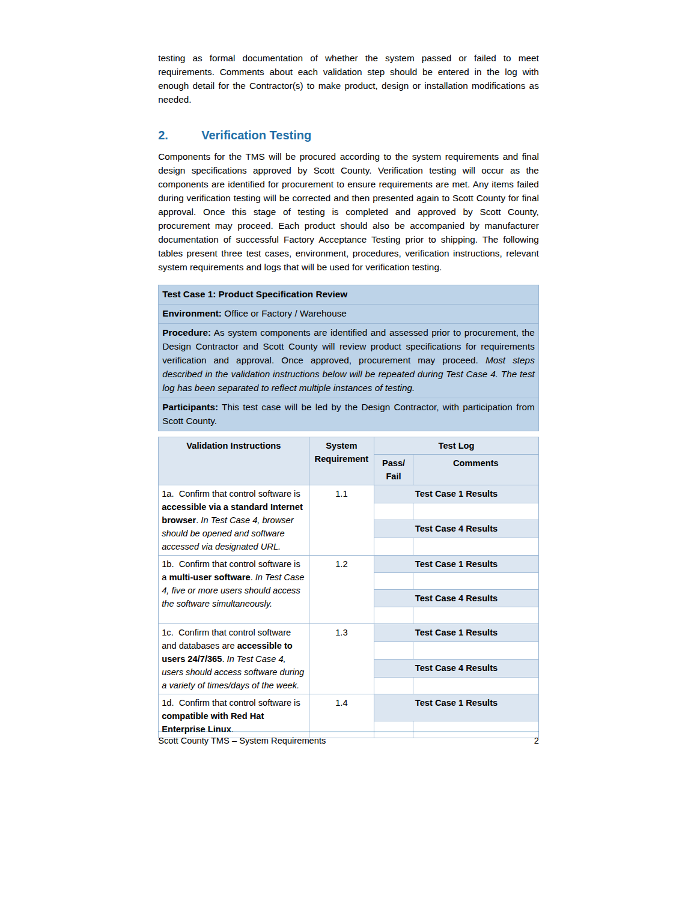testing as formal documentation of whether the system passed or failed to meet requirements. Comments about each validation step should be entered in the log with enough detail for the Contractor(s) to make product, design or installation modifications as needed.
2. Verification Testing
Components for the TMS will be procured according to the system requirements and final design specifications approved by Scott County. Verification testing will occur as the components are identified for procurement to ensure requirements are met. Any items failed during verification testing will be corrected and then presented again to Scott County for final approval. Once this stage of testing is completed and approved by Scott County, procurement may proceed. Each product should also be accompanied by manufacturer documentation of successful Factory Acceptance Testing prior to shipping. The following tables present three test cases, environment, procedures, verification instructions, relevant system requirements and logs that will be used for verification testing.
Test Case 1: Product Specification Review
Environment: Office or Factory / Warehouse
Procedure: As system components are identified and assessed prior to procurement, the Design Contractor and Scott County will review product specifications for requirements verification and approval. Once approved, procurement may proceed. Most steps described in the validation instructions below will be repeated during Test Case 4. The test log has been separated to reflect multiple instances of testing.
Participants: This test case will be led by the Design Contractor, with participation from Scott County.
| Validation Instructions | System Requirement | Test Log |
| --- | --- | --- |
| Pass/ Fail | Comments |
| 1a. Confirm that control software is accessible via a standard Internet browser . In Test Case 4, browser should be opened and software accessed via designated URL. | 1.1 | Test Case 1 Results |
| Test Case 4 Results |
| 1b. Confirm that control software is a multi-user software . In Test Case 4, five or more users should access the software simultaneously. | 1.2 | Test Case 1 Results |
| Test Case 4 Results |
| 1c. Confirm that control software and databases are accessible to users 24/7/365 . In Test Case 4, users should access software during a variety of times/days of the week. | 1.3 | Test Case 1 Results |
| Test Case 4 Results |
| 1d. Confirm that control software is compatible with Red Hat Enterprise Linux . | 1.4 | Test Case 1 Results |
Scott County TMS – System Requirements 2